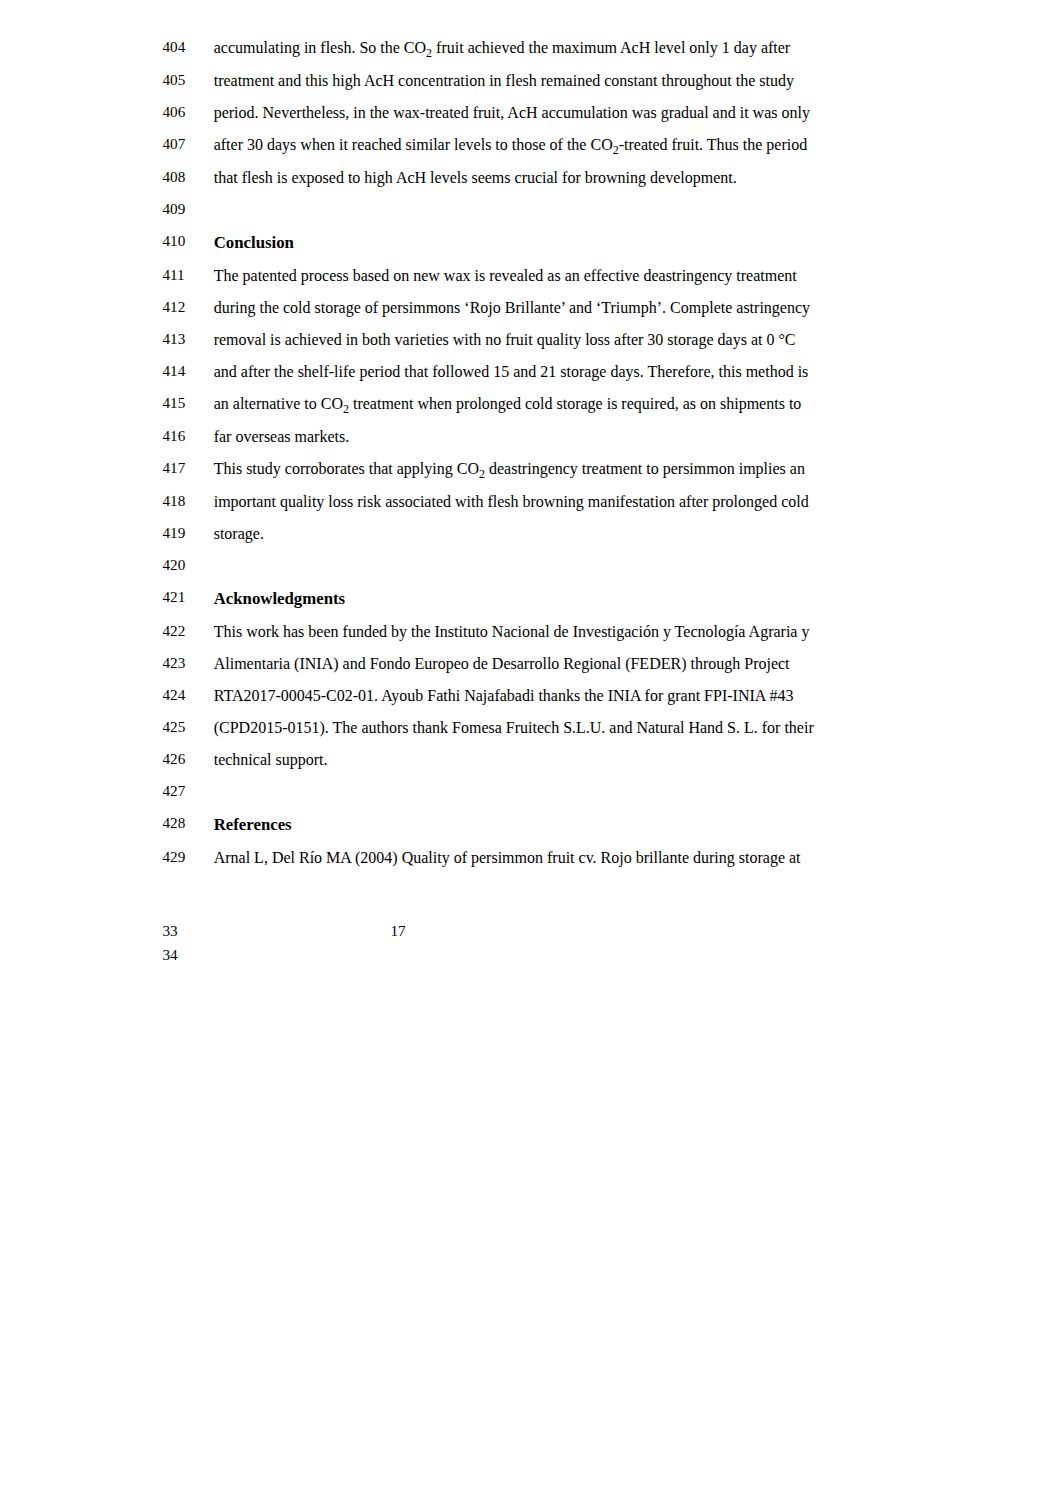404accumulating in flesh. So the CO2 fruit achieved the maximum AcH level only 1 day after
405treatment and this high AcH concentration in flesh remained constant throughout the study
406period. Nevertheless, in the wax-treated fruit, AcH accumulation was gradual and it was only
407after 30 days when it reached similar levels to those of the CO2-treated fruit. Thus the period
408that flesh is exposed to high AcH levels seems crucial for browning development.
409
410
Conclusion
411 The patented process based on new wax is revealed as an effective deastringency treatment
412during the cold storage of persimmons ‘Rojo Brillante’ and ‘Triumph’. Complete astringency
413removal is achieved in both varieties with no fruit quality loss after 30 storage days at 0 °C
414and after the shelf-life period that followed 15 and 21 storage days. Therefore, this method is
415an alternative to CO2 treatment when prolonged cold storage is required, as on shipments to
416far overseas markets.
417 This study corroborates that applying CO2 deastringency treatment to persimmon implies an
418important quality loss risk associated with flesh browning manifestation after prolonged cold
419storage.
420
421
Acknowledgments
422 This work has been funded by the Instituto Nacional de Investigación y Tecnología Agraria y
423 Alimentaria (INIA) and Fondo Europeo de Desarrollo Regional (FEDER) through Project
424 RTA2017-00045-C02-01. Ayoub Fathi Najafabadi thanks the INIA for grant FPI-INIA #43
425(CPD2015-0151). The authors thank Fomesa Fruitech S.L.U. and Natural Hand S. L. for their
426technical support.
427
428
References
429 Arnal L, Del Río MA (2004) Quality of persimmon fruit cv. Rojo brillante during storage at
3317
34